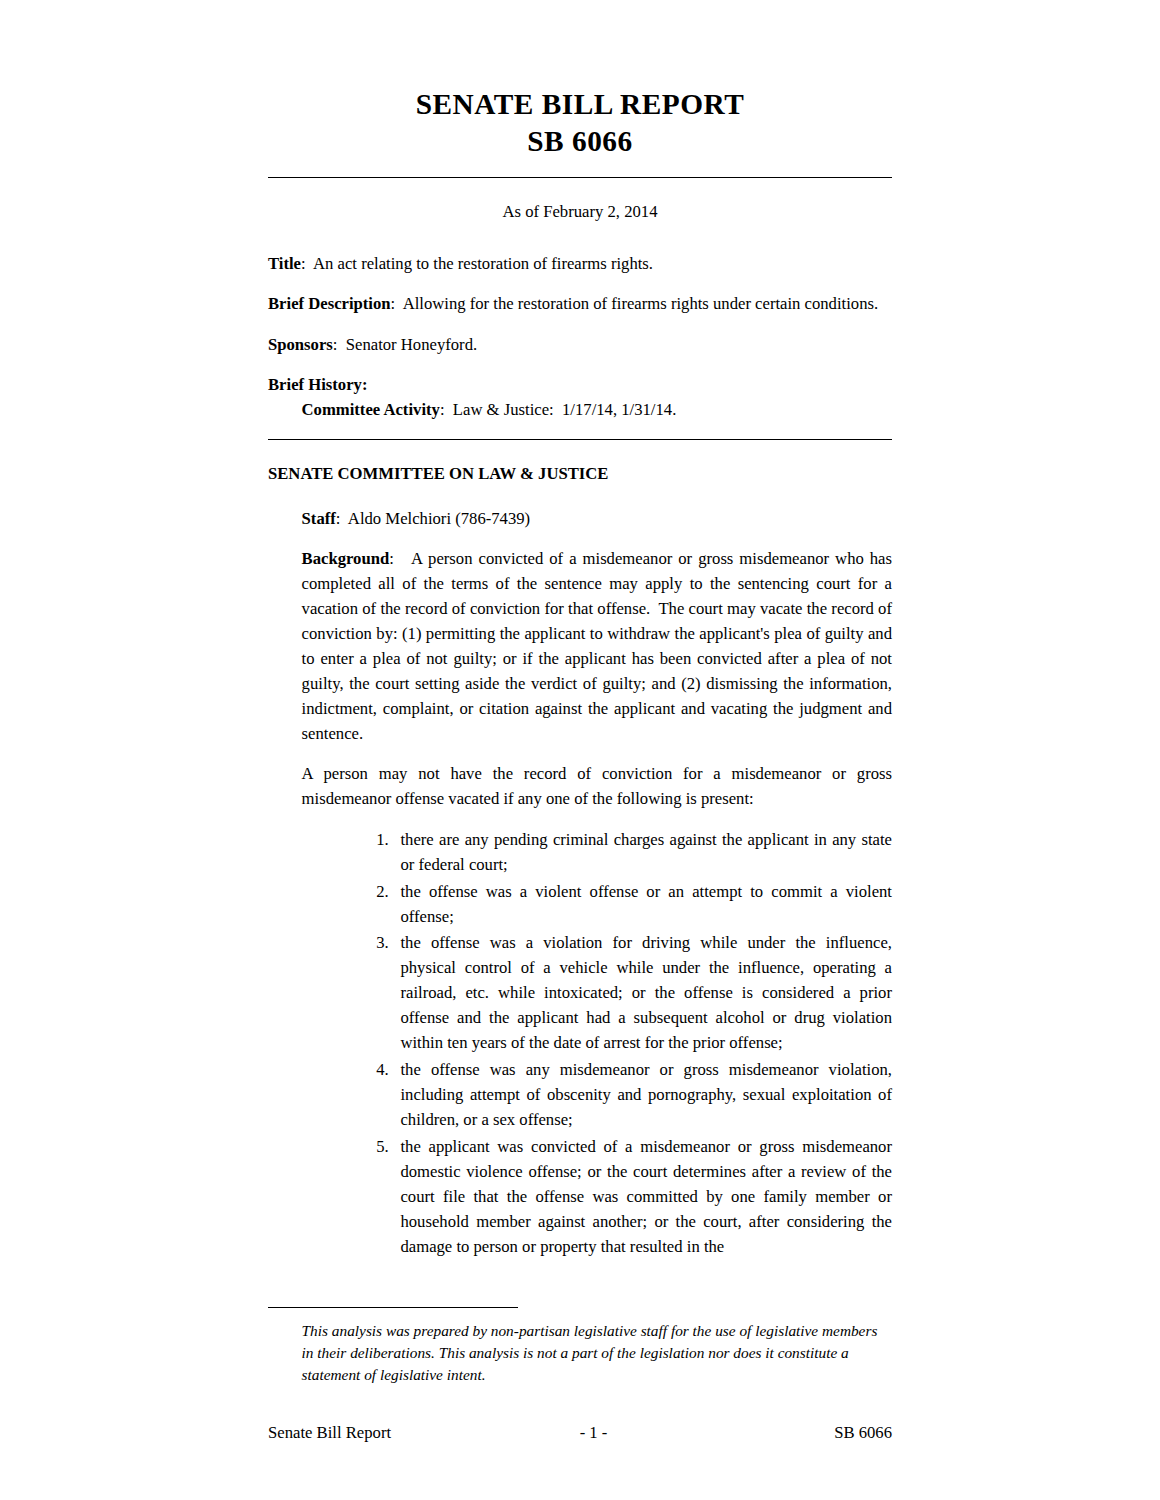SENATE BILL REPORTSB 6066
As of February 2, 2014
Title: An act relating to the restoration of firearms rights.
Brief Description: Allowing for the restoration of firearms rights under certain conditions.
Sponsors: Senator Honeyford.
Brief History:
Committee Activity: Law & Justice: 1/17/14, 1/31/14.
SENATE COMMITTEE ON LAW & JUSTICE
Staff: Aldo Melchiori (786-7439)
Background: A person convicted of a misdemeanor or gross misdemeanor who has completed all of the terms of the sentence may apply to the sentencing court for a vacation of the record of conviction for that offense. The court may vacate the record of conviction by: (1) permitting the applicant to withdraw the applicant's plea of guilty and to enter a plea of not guilty; or if the applicant has been convicted after a plea of not guilty, the court setting aside the verdict of guilty; and (2) dismissing the information, indictment, complaint, or citation against the applicant and vacating the judgment and sentence.
A person may not have the record of conviction for a misdemeanor or gross misdemeanor offense vacated if any one of the following is present:
there are any pending criminal charges against the applicant in any state or federal court;
the offense was a violent offense or an attempt to commit a violent offense;
the offense was a violation for driving while under the influence, physical control of a vehicle while under the influence, operating a railroad, etc. while intoxicated; or the offense is considered a prior offense and the applicant had a subsequent alcohol or drug violation within ten years of the date of arrest for the prior offense;
the offense was any misdemeanor or gross misdemeanor violation, including attempt of obscenity and pornography, sexual exploitation of children, or a sex offense;
the applicant was convicted of a misdemeanor or gross misdemeanor domestic violence offense; or the court determines after a review of the court file that the offense was committed by one family member or household member against another; or the court, after considering the damage to person or property that resulted in the
This analysis was prepared by non-partisan legislative staff for the use of legislative members in their deliberations. This analysis is not a part of the legislation nor does it constitute a statement of legislative intent.
Senate Bill Report
- 1 -
SB 6066